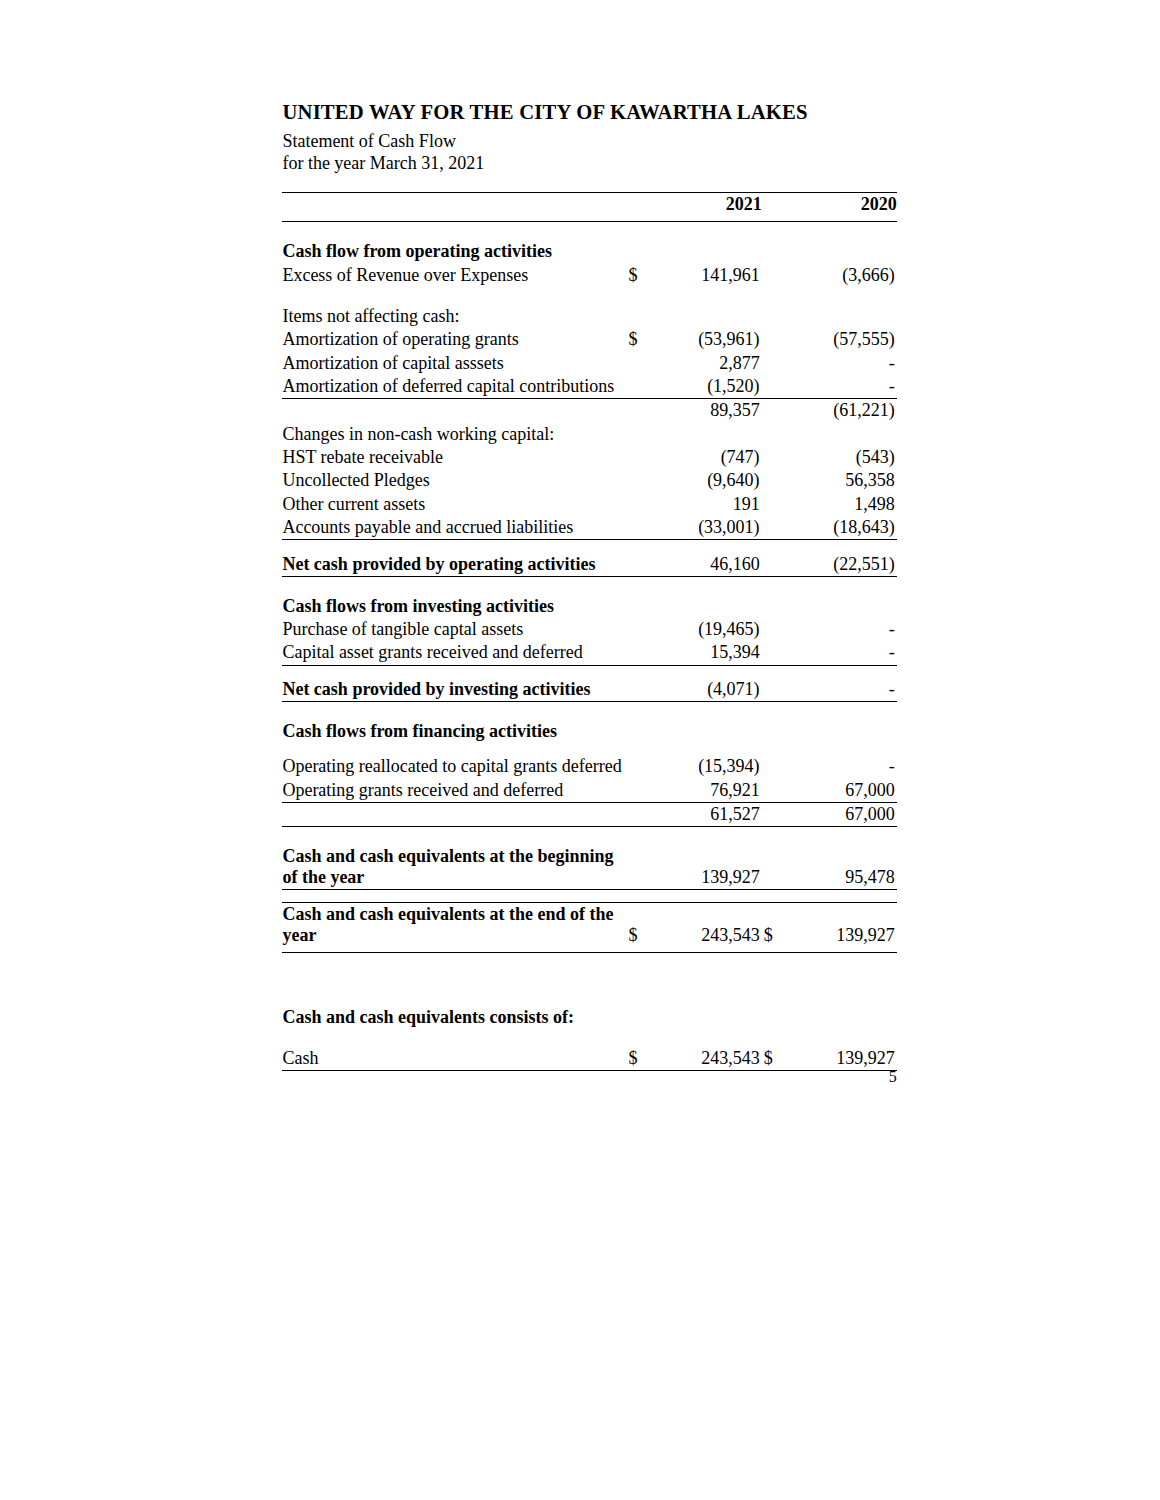UNITED WAY FOR THE CITY OF KAWARTHA LAKES
Statement of Cash Flow
for the year March 31, 2021
| | | 2021 | | 2020 |
| --- | --- | --- | --- | --- |
| Cash flow from operating activities | | | | |
| Excess of Revenue over Expenses | $ | 141,961 | | (3,666) |
| Items not affecting cash: | | | | |
| Amortization of operating grants | $ | (53,961) | | (57,555) |
| Amortization of capital asssets | | 2,877 | | - |
| Amortization of deferred capital contributions | | (1,520) | | - |
| | | 89,357 | | (61,221) |
| Changes in non-cash working capital: | | | | |
| HST rebate receivable | | (747) | | (543) |
| Uncollected Pledges | | (9,640) | | 56,358 |
| Other current assets | | 191 | | 1,498 |
| Accounts payable and accrued liabilities | | (33,001) | | (18,643) |
| Net cash provided by operating activities | | 46,160 | | (22,551) |
| Cash flows from investing activities | | | | |
| Purchase of tangible captal assets | | (19,465) | | - |
| Capital asset grants received and deferred | | 15,394 | | - |
| Net cash provided by investing activities | | (4,071) | | - |
| Cash flows from financing activities | | | | |
| Operating reallocated to capital grants deferred | | (15,394) | | - |
| Operating grants received and deferred | | 76,921 | | 67,000 |
| | | 61,527 | | 67,000 |
| Cash and cash equivalents at the beginning of the year | | 139,927 | | 95,478 |
| Cash and cash equivalents at the end of the year | $ | 243,543 | $ | 139,927 |
| Cash and cash equivalents consists of: | | | | |
| Cash | $ | 243,543 | $ | 139,927 |
5